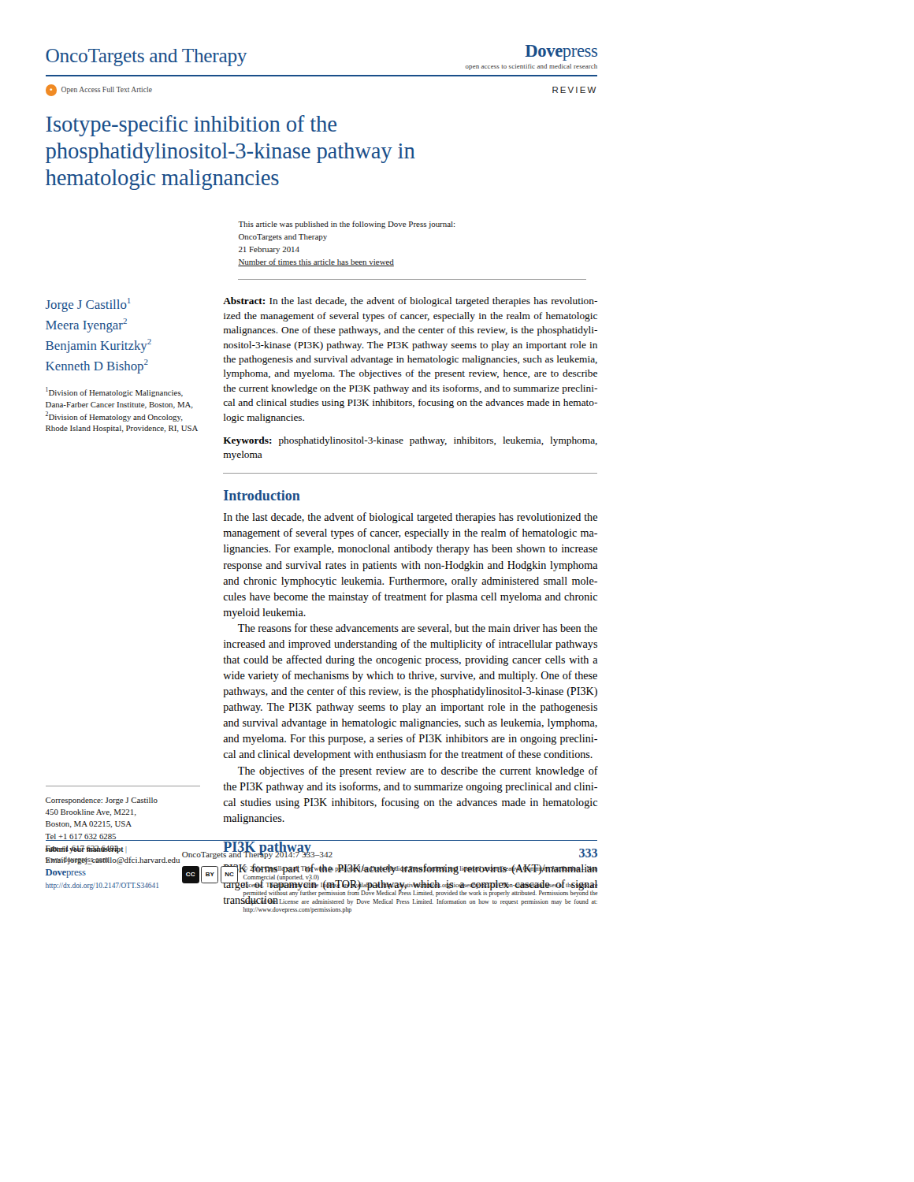OncoTargets and Therapy
Dovepress
open access to scientific and medical research
• Open Access Full Text Article
Review
Isotype-specific inhibition of the phosphatidylinositol-3-kinase pathway in hematologic malignancies
This article was published in the following Dove Press journal:
OncoTargets and Therapy
21 February 2014
Number of times this article has been viewed
Jorge J Castillo1
Meera Iyengar2
Benjamin Kuritzky2
Kenneth D Bishop2
1Division of Hematologic Malignancies, Dana-Farber Cancer Institute, Boston, MA, 2Division of Hematology and Oncology, Rhode Island Hospital, Providence, RI, USA
Abstract: In the last decade, the advent of biological targeted therapies has revolutionized the management of several types of cancer, especially in the realm of hematologic malignances. One of these pathways, and the center of this review, is the phosphatidylinositol-3-kinase (PI3K) pathway. The PI3K pathway seems to play an important role in the pathogenesis and survival advantage in hematologic malignancies, such as leukemia, lymphoma, and myeloma. The objectives of the present review, hence, are to describe the current knowledge on the PI3K pathway and its isoforms, and to summarize preclinical and clinical studies using PI3K inhibitors, focusing on the advances made in hematologic malignancies.
Keywords: phosphatidylinositol-3-kinase pathway, inhibitors, leukemia, lymphoma, myeloma
Introduction
In the last decade, the advent of biological targeted therapies has revolutionized the management of several types of cancer, especially in the realm of hematologic malignancies. For example, monoclonal antibody therapy has been shown to increase response and survival rates in patients with non-Hodgkin and Hodgkin lymphoma and chronic lymphocytic leukemia. Furthermore, orally administered small molecules have become the mainstay of treatment for plasma cell myeloma and chronic myeloid leukemia.
The reasons for these advancements are several, but the main driver has been the increased and improved understanding of the multiplicity of intracellular pathways that could be affected during the oncogenic process, providing cancer cells with a wide variety of mechanisms by which to thrive, survive, and multiply. One of these pathways, and the center of this review, is the phosphatidylinositol-3-kinase (PI3K) pathway. The PI3K pathway seems to play an important role in the pathogenesis and survival advantage in hematologic malignancies, such as leukemia, lymphoma, and myeloma. For this purpose, a series of PI3K inhibitors are in ongoing preclinical and clinical development with enthusiasm for the treatment of these conditions.
The objectives of the present review are to describe the current knowledge of the PI3K pathway and its isoforms, and to summarize ongoing preclinical and clinical studies using PI3K inhibitors, focusing on the advances made in hematologic malignancies.
PI3K pathway
PI3K forms part of the PI3K/acutely transforming retrovirus (AKT)/mammalian target of rapamycin (mTOR) pathway, which is a complex cascade of signal transduction
Correspondence: Jorge J Castillo
450 Brookline Ave, M221,
Boston, MA 02215, USA
Tel +1 617 632 6285
Fax +1 617 632 6482
Email jorgej_castillo@dfci.harvard.edu
submit your manuscript | www.dovepress.com
Dovepress
http://dx.doi.org/10.2147/OTT.S34641
OncoTargets and Therapy 2014:7 333–342 333
CC
BY
NC
© 2014 Castillo et al. This work is published by Dove Medical Press Limited, and licensed under Creative Commons Attribution – Non Commercial (unported, v3.0)
License. The full terms of the License are available at http://creativecommons.org/licenses/by-nc/3.0/. Non-commercial uses of the work are permitted without any further permission from Dove Medical Press Limited, provided the work is properly attributed. Permissions beyond the scope of the License are administered by Dove Medical Press Limited. Information on how to request permission may be found at: http://www.dovepress.com/permissions.php